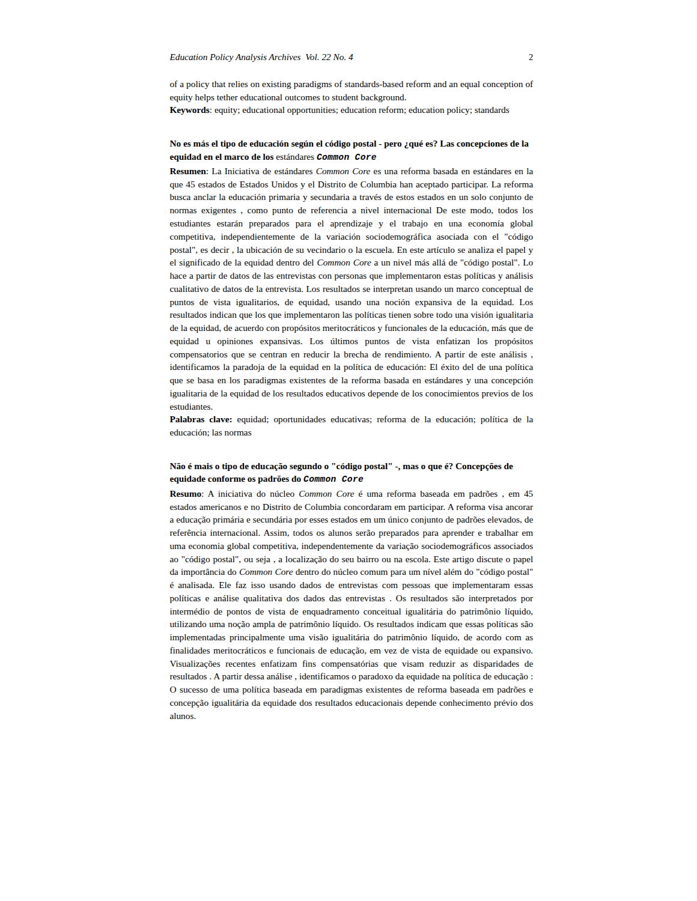Education Policy Analysis Archives Vol. 22 No. 4 2
of a policy that relies on existing paradigms of standards-based reform and an equal conception of equity helps tether educational outcomes to student background.
Keywords: equity; educational opportunities; education reform; education policy; standards
No es más el tipo de educación según el código postal - pero ¿qué es? Las concepciones de la equidad en el marco de los estándares Common Core
Resumen: La Iniciativa de estándares Common Core es una reforma basada en estándares en la que 45 estados de Estados Unidos y el Distrito de Columbia han aceptado participar. La reforma busca anclar la educación primaria y secundaria a través de estos estados en un solo conjunto de normas exigentes , como punto de referencia a nivel internacional De este modo, todos los estudiantes estarán preparados para el aprendizaje y el trabajo en una economía global competitiva, independientemente de la variación sociodemográfica asociada con el "código postal", es decir , la ubicación de su vecindario o la escuela. En este artículo se analiza el papel y el significado de la equidad dentro del Common Core a un nivel más allá de "código postal". Lo hace a partir de datos de las entrevistas con personas que implementaron estas políticas y análisis cualitativo de datos de la entrevista. Los resultados se interpretan usando un marco conceptual de puntos de vista igualitarios, de equidad, usando una noción expansiva de la equidad. Los resultados indican que los que implementaron las políticas tienen sobre todo una visión igualitaria de la equidad, de acuerdo con propósitos meritocráticos y funcionales de la educación, más que de equidad u opiniones expansivas. Los últimos puntos de vista enfatizan los propósitos compensatorios que se centran en reducir la brecha de rendimiento. A partir de este análisis , identificamos la paradoja de la equidad en la política de educación: El éxito del de una política que se basa en los paradigmas existentes de la reforma basada en estándares y una concepción igualitaria de la equidad de los resultados educativos depende de los conocimientos previos de los estudiantes.
Palabras clave: equidad; oportunidades educativas; reforma de la educación; política de la educación; las normas
Não é mais o tipo de educação segundo o "código postal" -, mas o que é? Concepções de equidade conforme os padrões do Common Core
Resumo: A iniciativa do núcleo Common Core é uma reforma baseada em padrões , em 45 estados americanos e no Distrito de Columbia concordaram em participar. A reforma visa ancorar a educação primária e secundária por esses estados em um único conjunto de padrões elevados, de referência internacional. Assim, todos os alunos serão preparados para aprender e trabalhar em uma economia global competitiva, independentemente da variação sociodemográficos associados ao "código postal", ou seja , a localização do seu bairro ou na escola. Este artigo discute o papel da importância do Common Core dentro do núcleo comum para um nível além do "código postal" é analisada. Ele faz isso usando dados de entrevistas com pessoas que implementaram essas políticas e análise qualitativa dos dados das entrevistas . Os resultados são interpretados por intermédio de pontos de vista de enquadramento conceitual igualitária do patrimônio líquido, utilizando uma noção ampla de patrimônio líquido. Os resultados indicam que essas políticas são implementadas principalmente uma visão igualitária do patrimônio líquido, de acordo com as finalidades meritocráticos e funcionais de educação, em vez de vista de equidade ou expansivo. Visualizações recentes enfatizam fins compensatórias que visam reduzir as disparidades de resultados . A partir dessa análise , identificamos o paradoxo da equidade na política de educação : O sucesso de uma política baseada em paradigmas existentes de reforma baseada em padrões e concepção igualitária da equidade dos resultados educacionais depende conhecimento prévio dos alunos.